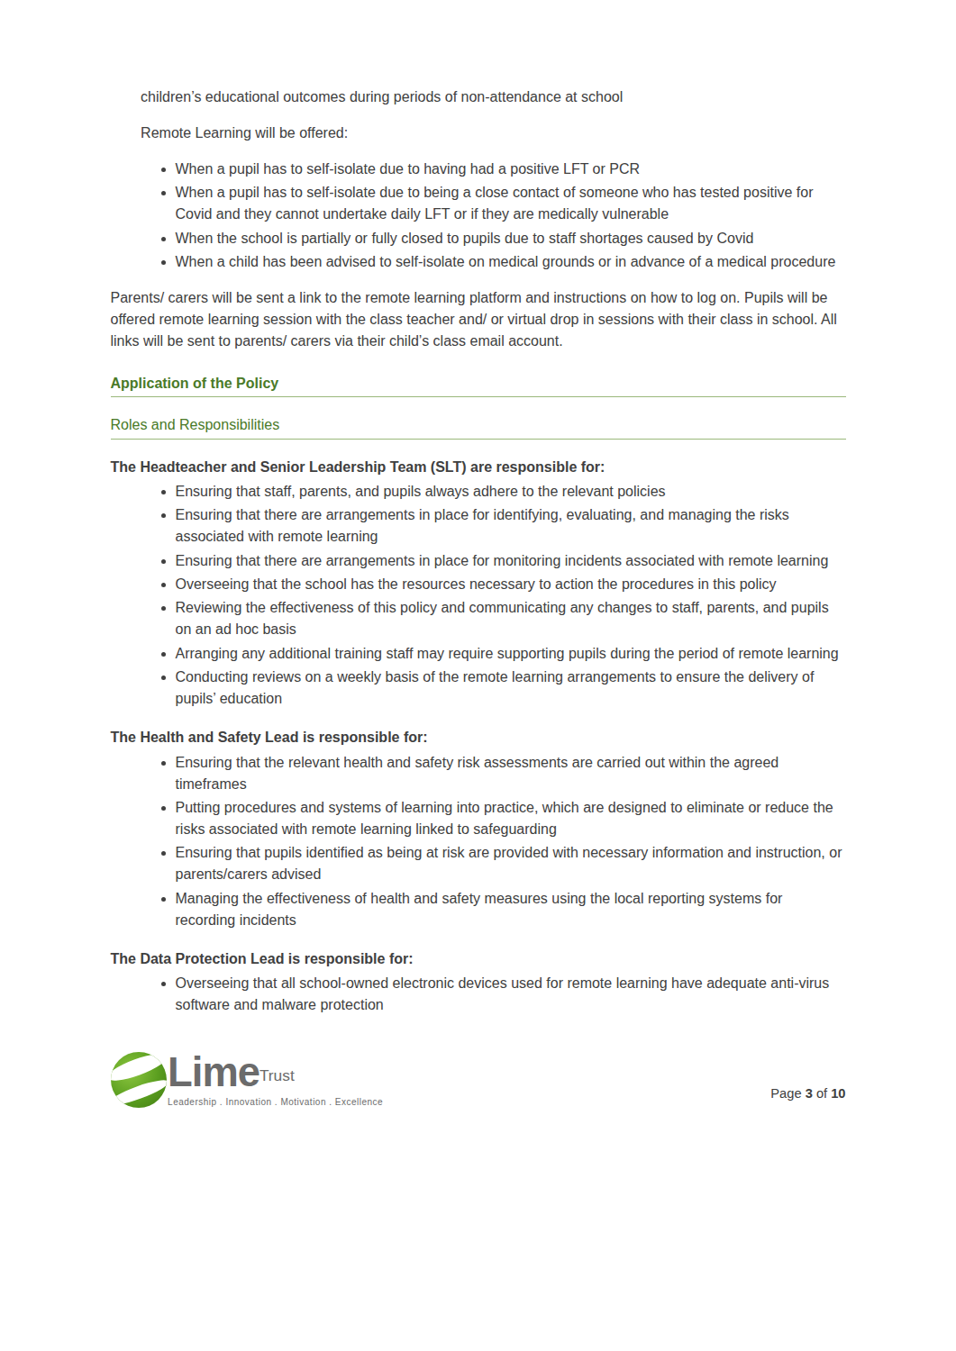children’s educational outcomes during periods of non-attendance at school
Remote Learning will be offered:
When a pupil has to self-isolate due to having had a positive LFT or PCR
When a pupil has to self-isolate due to being a close contact of someone who has tested positive for Covid and they cannot undertake daily LFT or if they are medically vulnerable
When the school is partially or fully closed to pupils due to staff shortages caused by Covid
When a child has been advised to self-isolate on medical grounds or in advance of a medical procedure
Parents/ carers will be sent a link to the remote learning platform and instructions on how to log on. Pupils will be offered remote learning session with the class teacher and/ or virtual drop in sessions with their class in school. All links will be sent to parents/ carers via their child’s class email account.
Application of the Policy
Roles and Responsibilities
The Headteacher and Senior Leadership Team (SLT) are responsible for:
Ensuring that staff, parents, and pupils always adhere to the relevant policies
Ensuring that there are arrangements in place for identifying, evaluating, and managing the risks associated with remote learning
Ensuring that there are arrangements in place for monitoring incidents associated with remote learning
Overseeing that the school has the resources necessary to action the procedures in this policy
Reviewing the effectiveness of this policy and communicating any changes to staff, parents, and pupils on an ad hoc basis
Arranging any additional training staff may require supporting pupils during the period of remote learning
Conducting reviews on a weekly basis of the remote learning arrangements to ensure the delivery of pupils’ education
The Health and Safety Lead is responsible for:
Ensuring that the relevant health and safety risk assessments are carried out within the agreed timeframes
Putting procedures and systems of learning into practice, which are designed to eliminate or reduce the risks associated with remote learning linked to safeguarding
Ensuring that pupils identified as being at risk are provided with necessary information and instruction, or parents/carers advised
Managing the effectiveness of health and safety measures using the local reporting systems for recording incidents
The Data Protection Lead is responsible for:
Overseeing that all school-owned electronic devices used for remote learning have adequate anti-virus software and malware protection
Lime Trust
Leadership . Innovation . Motivation . Excellence
Page 3 of 10